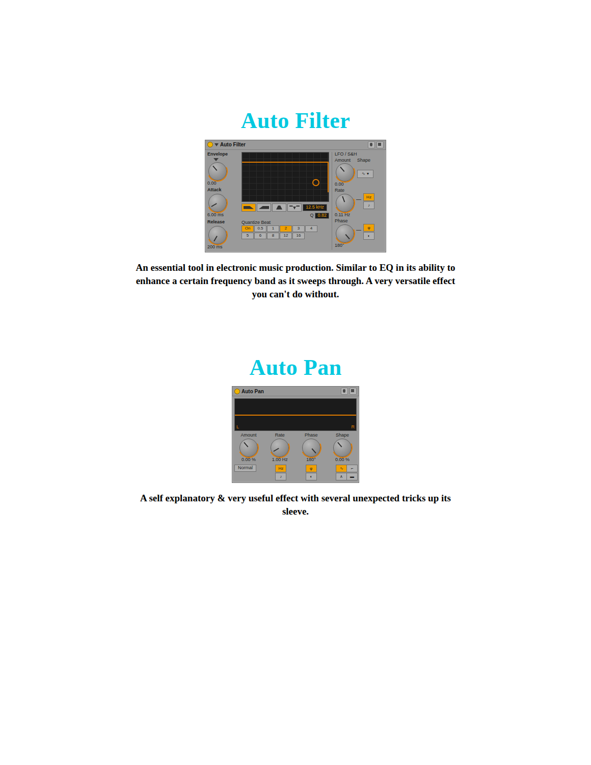Auto Filter
Auto Filter
Envelope
0.00
Attack
6.00 ms
Release
200 ms
12.5 kHz
Q 0.82
Quantize Beat
On
0.5
1
2
3
4
5
6
8
12
16
LFO / S&H
Amount
0.00
Shape
∿ ▾
Rate
0.11 Hz
—
Hz
♪
Phase
180°
—
φ
◐
An essential tool in electronic music production. Similar to EQ in its ability to enhance a certain frequency band as it sweeps through. A very versatile effect you can't do without.
Auto Pan
Auto Pan
LR
Amount
0.00 %
Rate
1.00 Hz
Phase
180°
Shape
0.00 %
Normal
Hz
♪
φ
◐
∿
⌐
∧
▬
A self explanatory & very useful effect with several unexpected tricks up its sleeve.